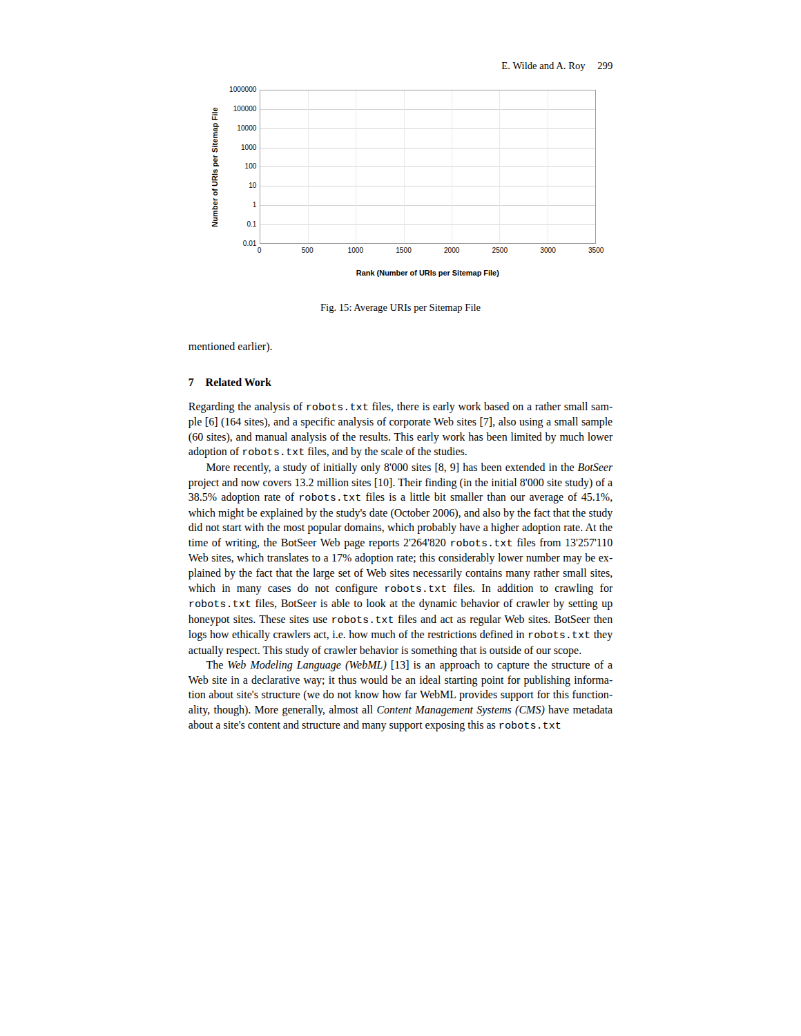E. Wilde and A. Roy 299
Number of URIs per Sitemap File
1000000 100000 10000 1000 100 10 1 0.1 0.01
0 500 1000 1500 2000 2500 3000 3500
Rank (Number of URIs per Sitemap File)
Fig. 15: Average URIs per Sitemap File
mentioned earlier).
7 Related Work
Regarding the analysis of robots.txt files, there is early work based on a rather small sample [6] (164 sites), and a specific analysis of corporate Web sites [7], also using a small sample (60 sites), and manual analysis of the results. This early work has been limited by much lower adoption of robots.txt files, and by the scale of the studies.
More recently, a study of initially only 8'000 sites [8, 9] has been extended in the BotSeer project and now covers 13.2 million sites [10]. Their finding (in the initial 8'000 site study) of a 38.5% adoption rate of robots.txt files is a little bit smaller than our average of 45.1%, which might be explained by the study's date (October 2006), and also by the fact that the study did not start with the most popular domains, which probably have a higher adoption rate. At the time of writing, the BotSeer Web page reports 2'264'820 robots.txt files from 13'257'110 Web sites, which translates to a 17% adoption rate; this considerably lower number may be explained by the fact that the large set of Web sites necessarily contains many rather small sites, which in many cases do not configure robots.txt files. In addition to crawling for robots.txt files, BotSeer is able to look at the dynamic behavior of crawler by setting up honeypot sites. These sites use robots.txt files and act as regular Web sites. BotSeer then logs how ethically crawlers act, i.e. how much of the restrictions defined in robots.txt they actually respect. This study of crawler behavior is something that is outside of our scope.
The Web Modeling Language (WebML) [13] is an approach to capture the structure of a Web site in a declarative way; it thus would be an ideal starting point for publishing information about site's structure (we do not know how far WebML provides support for this functionality, though). More generally, almost all Content Management Systems (CMS) have metadata about a site's content and structure and many support exposing this as robots.txt